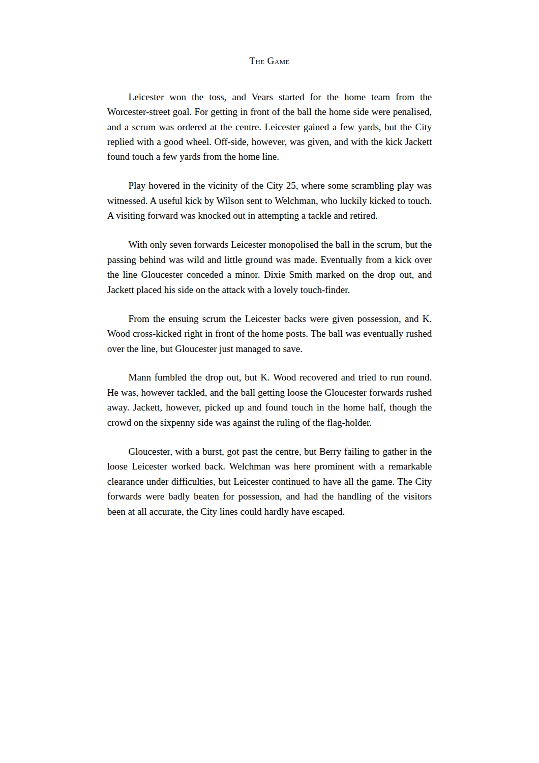The Game
Leicester won the toss, and Vears started for the home team from the Worcester-street goal. For getting in front of the ball the home side were penalised, and a scrum was ordered at the centre. Leicester gained a few yards, but the City replied with a good wheel. Off-side, however, was given, and with the kick Jackett found touch a few yards from the home line.
Play hovered in the vicinity of the City 25, where some scrambling play was witnessed. A useful kick by Wilson sent to Welchman, who luckily kicked to touch. A visiting forward was knocked out in attempting a tackle and retired.
With only seven forwards Leicester monopolised the ball in the scrum, but the passing behind was wild and little ground was made. Eventually from a kick over the line Gloucester conceded a minor. Dixie Smith marked on the drop out, and Jackett placed his side on the attack with a lovely touch-finder.
From the ensuing scrum the Leicester backs were given possession, and K. Wood cross-kicked right in front of the home posts. The ball was eventually rushed over the line, but Gloucester just managed to save.
Mann fumbled the drop out, but K. Wood recovered and tried to run round. He was, however tackled, and the ball getting loose the Gloucester forwards rushed away. Jackett, however, picked up and found touch in the home half, though the crowd on the sixpenny side was against the ruling of the flag-holder.
Gloucester, with a burst, got past the centre, but Berry failing to gather in the loose Leicester worked back. Welchman was here prominent with a remarkable clearance under difficulties, but Leicester continued to have all the game. The City forwards were badly beaten for possession, and had the handling of the visitors been at all accurate, the City lines could hardly have escaped.